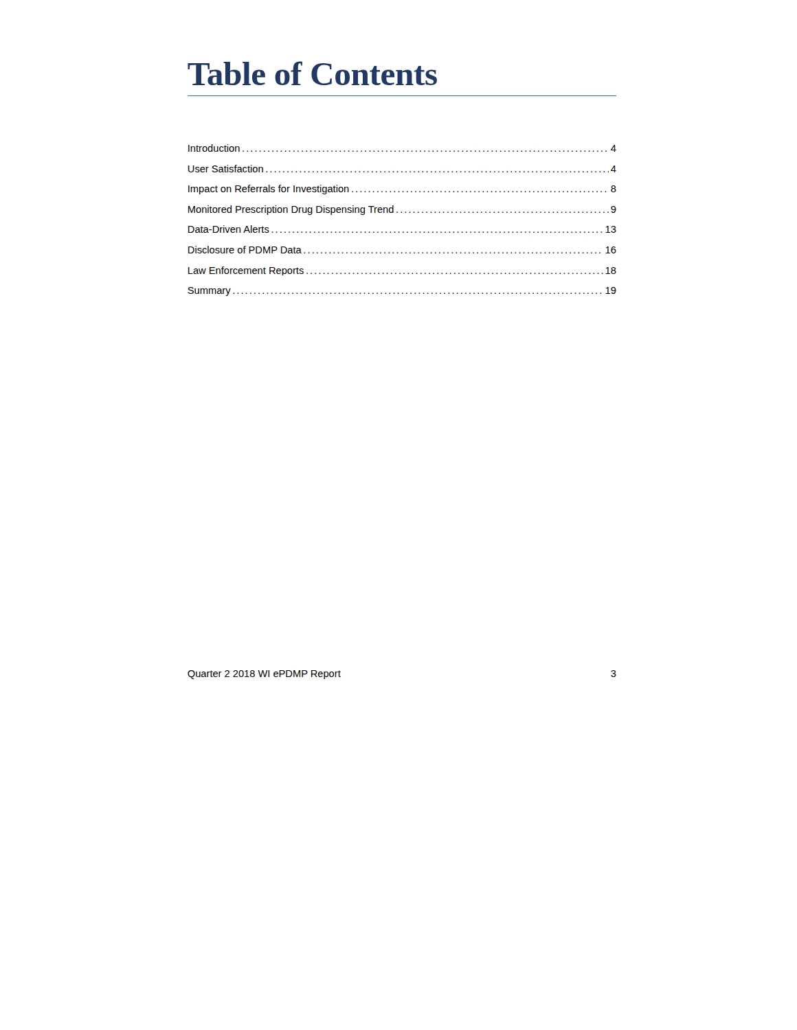Table of Contents
Introduction ........................................................................................................................................... 4
User Satisfaction ..................................................................................................................................... 4
Impact on Referrals for Investigation ............................................................................................. 8
Monitored Prescription Drug Dispensing Trend ......................................................................... 9
Data-Driven Alerts .................................................................................................................. 13
Disclosure of PDMP Data ....................................................................................................... 16
Law Enforcement Reports ..................................................................................................... 18
Summary ..................................................................................................................................... 19
Quarter 2 2018 WI ePDMP Report 3